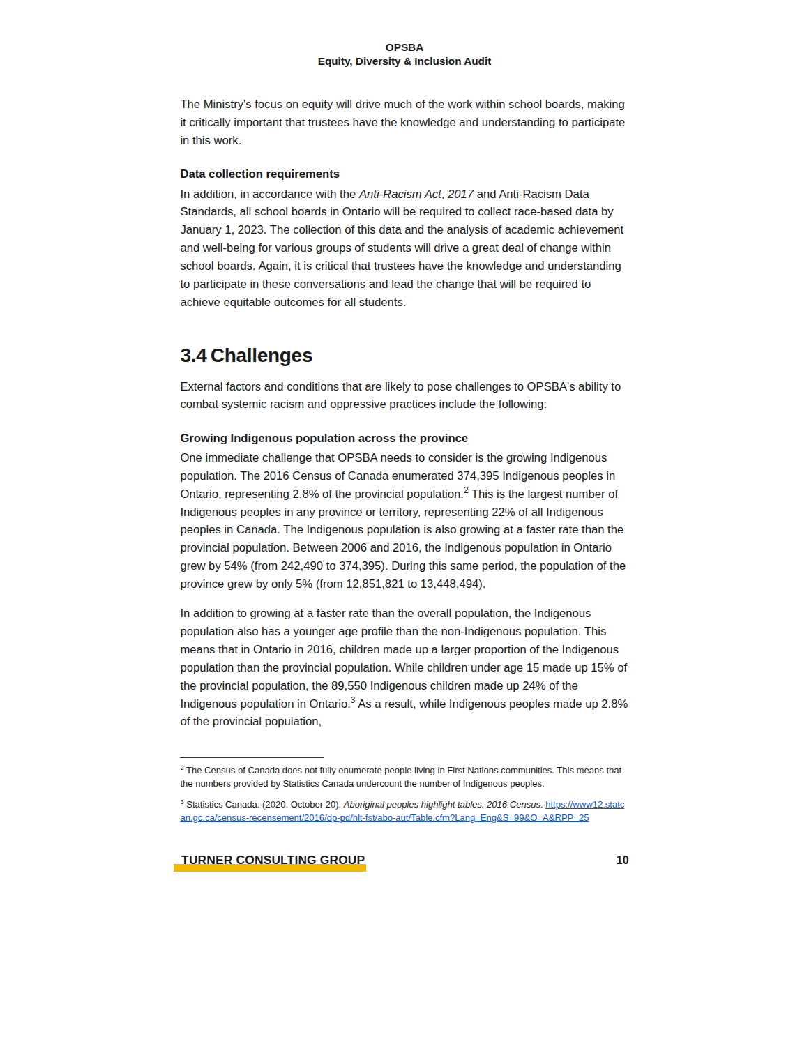OPSBA
Equity, Diversity & Inclusion Audit
The Ministry's focus on equity will drive much of the work within school boards, making it critically important that trustees have the knowledge and understanding to participate in this work.
Data collection requirements
In addition, in accordance with the Anti-Racism Act, 2017 and Anti-Racism Data Standards, all school boards in Ontario will be required to collect race-based data by January 1, 2023. The collection of this data and the analysis of academic achievement and well-being for various groups of students will drive a great deal of change within school boards. Again, it is critical that trustees have the knowledge and understanding to participate in these conversations and lead the change that will be required to achieve equitable outcomes for all students.
3.4 Challenges
External factors and conditions that are likely to pose challenges to OPSBA's ability to combat systemic racism and oppressive practices include the following:
Growing Indigenous population across the province
One immediate challenge that OPSBA needs to consider is the growing Indigenous population. The 2016 Census of Canada enumerated 374,395 Indigenous peoples in Ontario, representing 2.8% of the provincial population.2 This is the largest number of Indigenous peoples in any province or territory, representing 22% of all Indigenous peoples in Canada. The Indigenous population is also growing at a faster rate than the provincial population. Between 2006 and 2016, the Indigenous population in Ontario grew by 54% (from 242,490 to 374,395). During this same period, the population of the province grew by only 5% (from 12,851,821 to 13,448,494).
In addition to growing at a faster rate than the overall population, the Indigenous population also has a younger age profile than the non-Indigenous population. This means that in Ontario in 2016, children made up a larger proportion of the Indigenous population than the provincial population. While children under age 15 made up 15% of the provincial population, the 89,550 Indigenous children made up 24% of the Indigenous population in Ontario.3 As a result, while Indigenous peoples made up 2.8% of the provincial population,
2 The Census of Canada does not fully enumerate people living in First Nations communities. This means that the numbers provided by Statistics Canada undercount the number of Indigenous peoples.
3 Statistics Canada. (2020, October 20). Aboriginal peoples highlight tables, 2016 Census. https://www12.statcan.gc.ca/census-recensement/2016/dp-pd/hlt-fst/abo-aut/Table.cfm?Lang=Eng&S=99&O=A&RPP=25
TURNER CONSULTING GROUP
10